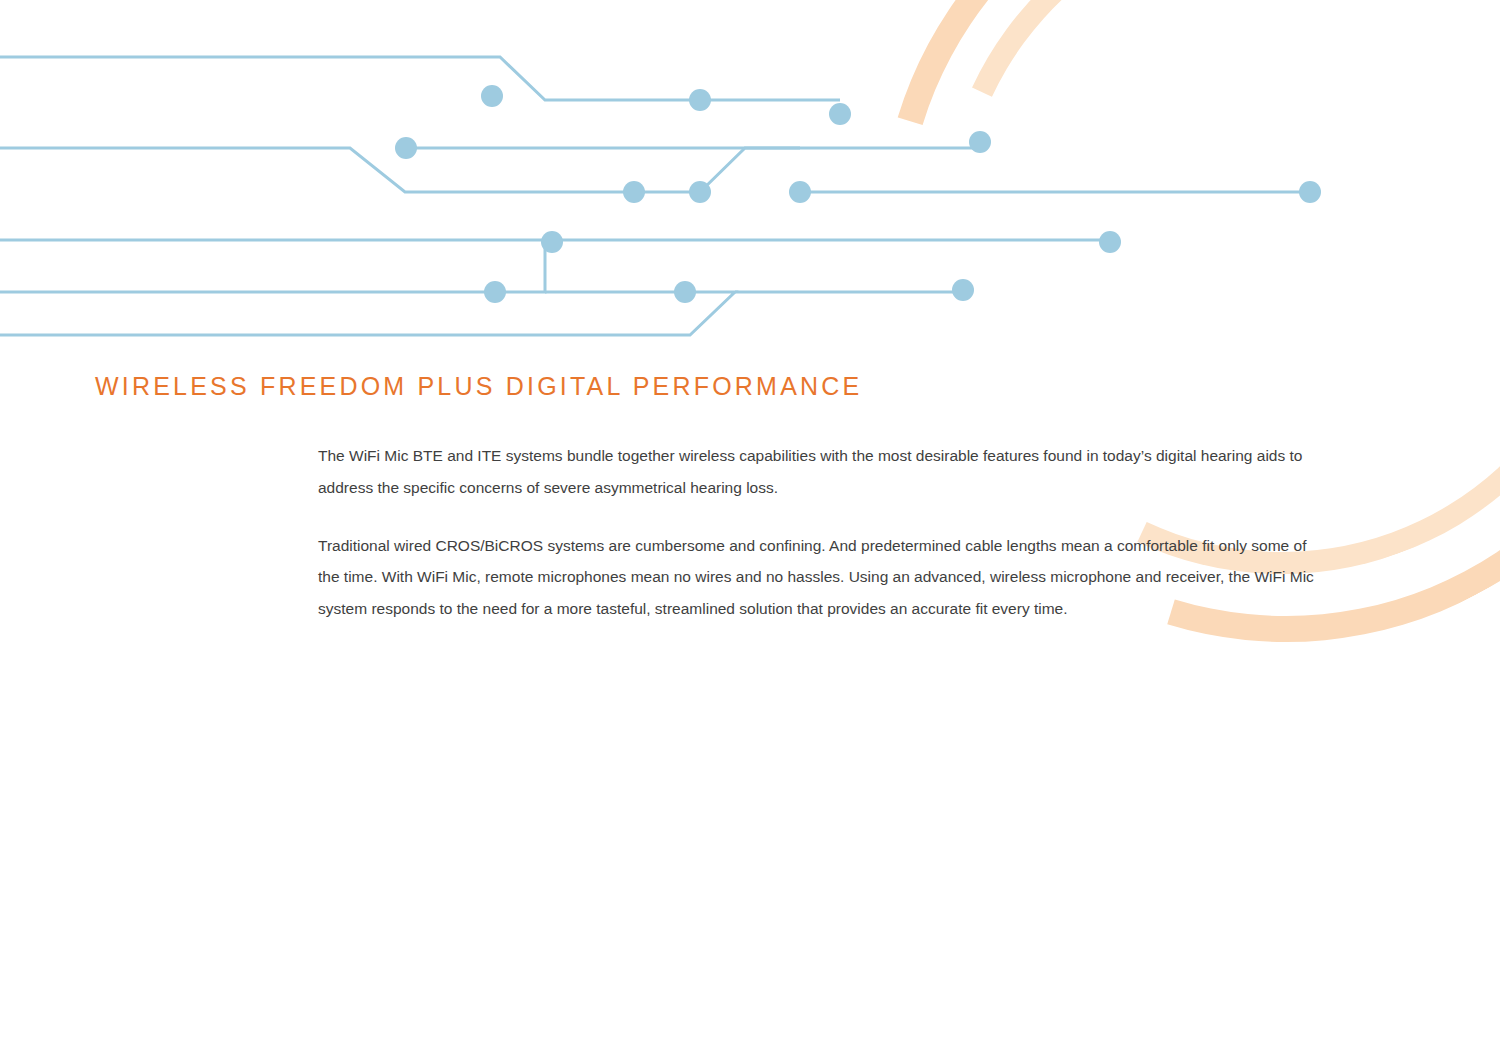Wireless Freedom Plus Digital Performance
The WiFi Mic BTE and ITE systems bundle together wireless capabilities with the most desirable features found in today’s digital hearing aids to address the specific concerns of severe asymmetrical hearing loss.
Traditional wired CROS/BiCROS systems are cumbersome and confining. And predetermined cable lengths mean a comfortable fit only some of the time. With WiFi Mic, remote microphones mean no wires and no hassles. Using an advanced, wireless microphone and receiver, the WiFi Mic system responds to the need for a more tasteful, streamlined solution that provides an accurate fit every time.